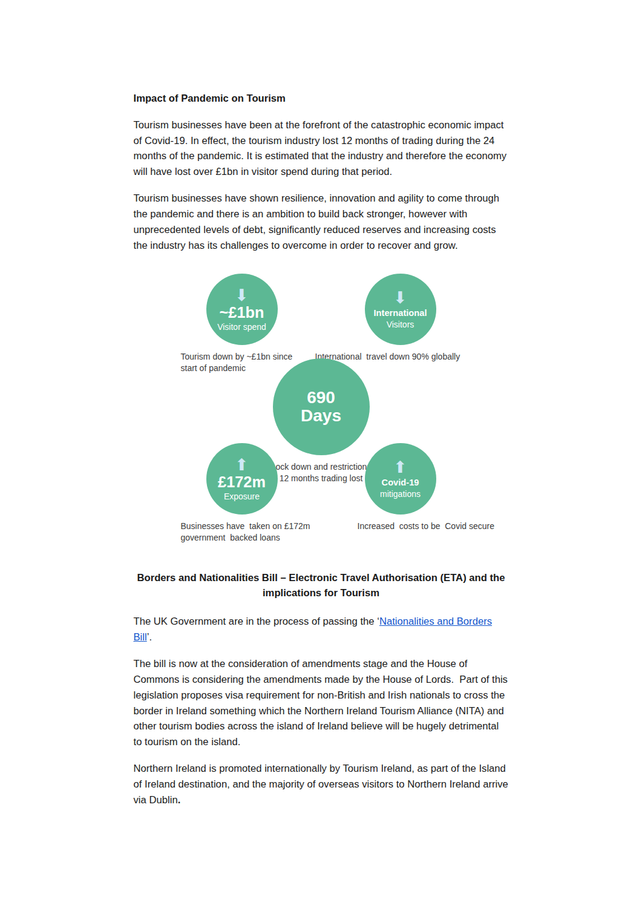Impact of Pandemic on Tourism
Tourism businesses have been at the forefront of the catastrophic economic impact of Covid-19. In effect, the tourism industry lost 12 months of trading during the 24 months of the pandemic. It is estimated that the industry and therefore the economy will have lost over £1bn in visitor spend during that period.
Tourism businesses have shown resilience, innovation and agility to come through the pandemic and there is an ambition to build back stronger, however with unprecedented levels of debt, significantly reduced reserves and increasing costs the industry has its challenges to overcome in order to recover and grow.
⬇
~£1bn
Visitor spend
Tourism down by ~£1bn since start of pandemic
⬇
International
Visitors
International travel down 90% globally
690
Days
Lock down and restrictions
12 months trading lost
⬆
£172m
Exposure
Businesses have taken on £172m government backed loans
⬆
Covid-19
mitigations
Increased costs to be Covid secure
Borders and Nationalities Bill – Electronic Travel Authorisation (ETA) and the implications for Tourism
The UK Government are in the process of passing the ‘Nationalities and Borders Bill’.
The bill is now at the consideration of amendments stage and the House of Commons is considering the amendments made by the House of Lords. Part of this legislation proposes visa requirement for non-British and Irish nationals to cross the border in Ireland something which the Northern Ireland Tourism Alliance (NITA) and other tourism bodies across the island of Ireland believe will be hugely detrimental to tourism on the island.
Northern Ireland is promoted internationally by Tourism Ireland, as part of the Island of Ireland destination, and the majority of overseas visitors to Northern Ireland arrive via Dublin.